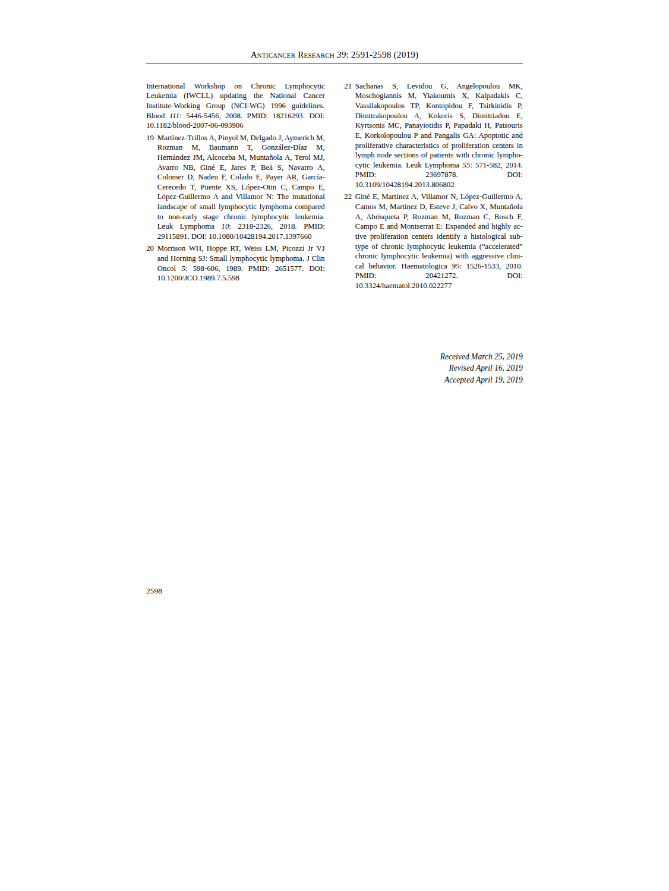Anticancer Research 39: 2591-2598 (2019)
International Workshop on Chronic Lymphocytic Leukemia (IWCLL) updating the National Cancer Institute-Working Group (NCI-WG) 1996 guidelines. Blood 111: 5446-5456, 2008. PMID: 18216293. DOI: 10.1182/blood-2007-06-093906
19 Martínez-Trillos A, Pinyol M, Delgado J, Aymerich M, Rozman M, Baumann T, González-Díaz M, Hernández JM, Alcoceba M, Muntañola A, Terol MJ, Avarro NB, Giné E, Jares P, Beà S, Navarro A, Colomer D, Nadeu F, Colado E, Payer AR, García-Cerecedo T, Puente XS, López-Otin C, Campo E, López-Guillermo A and Villamor N: The mutational landscape of small lymphocytic lymphoma compared to non-early stage chronic lymphocytic leukemia. Leuk Lymphoma 10: 2318-2326, 2018. PMID: 29115891. DOI: 10.1080/10428194.2017.1397660
20 Morrison WH, Hoppe RT, Weiss LM, Picozzi Jr VJ and Horning SJ: Small lymphocytic lymphoma. J Clin Oncol 5: 598-606, 1989. PMID: 2651577. DOI: 10.1200/JCO.1989.7.5.598
21 Sachanas S, Levidou G, Angelopoulou MK, Moschogiannis M, Yiakoumis X, Kalpadakis C, Vassilakopoulos TP, Kontopidou F, Tsirkinidis P, Dimitrakopoulou A, Kokoris S, Dimitriadou E, Kyrtsonis MC, Panayiotidis P, Papadaki H, Patsouris E, Korkolopoulou P and Pangalis GA: Apoptotic and proliferative characteristics of proliferation centers in lymph node sections of patients with chronic lymphocytic leukemia. Leuk Lymphoma 55: 571-582, 2014. PMID: 23697878. DOI: 10.3109/10428194.2013.806802
22 Giné E, Martinez A, Villamor N, López-Guillermo A, Camos M, Martinez D, Esteve J, Calvo X, Muntañola A, Abrisqueta P, Rozman M, Rozman C, Bosch F, Campo E and Montserrat E: Expanded and highly active proliferation centers identify a histological subtype of chronic lymphocytic leukemia (“accelerated” chronic lymphocytic leukemia) with aggressive clinical behavior. Haematologica 95: 1526-1533, 2010. PMID: 20421272. DOI: 10.3324/haematol.2010.022277
Received March 25, 2019
Revised April 16, 2019
Accepted April 19, 2019
2598